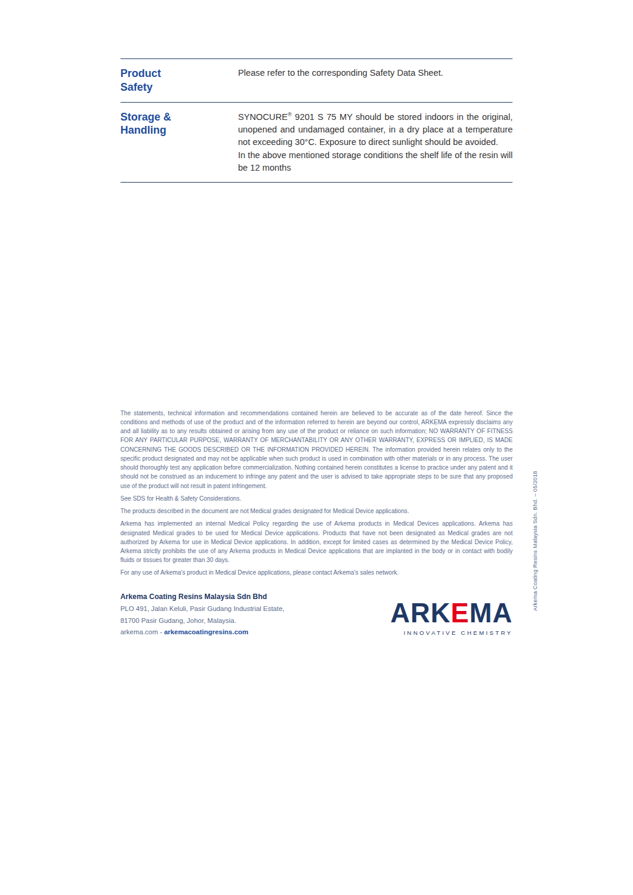| Product Safety | Please refer to the corresponding Safety Data Sheet. |
| Storage & Handling | SYNOCURE ® 9201 S 75 MY should be stored indoors in the original, unopened and undamaged container, in a dry place at a temperature not exceeding 30°C. Exposure to direct sunlight should be avoided. In the above mentioned storage conditions the shelf life of the resin will be 12 months |
The statements, technical information and recommendations contained herein are believed to be accurate as of the date hereof. Since the conditions and methods of use of the product and of the information referred to herein are beyond our control, ARKEMA expressly disclaims any and all liability as to any results obtained or arising from any use of the product or reliance on such information; NO WARRANTY OF FITNESS FOR ANY PARTICULAR PURPOSE, WARRANTY OF MERCHANTABILITY OR ANY OTHER WARRANTY, EXPRESS OR IMPLIED, IS MADE CONCERNING THE GOODS DESCRIBED OR THE INFORMATION PROVIDED HEREIN. The information provided herein relates only to the specific product designated and may not be applicable when such product is used in combination with other materials or in any process. The user should thoroughly test any application before commercialization. Nothing contained herein constitutes a license to practice under any patent and it should not be construed as an inducement to infringe any patent and the user is advised to take appropriate steps to be sure that any proposed use of the product will not result in patent infringement.
See SDS for Health & Safety Considerations.
The products described in the document are not Medical grades designated for Medical Device applications.
Arkema has implemented an internal Medical Policy regarding the use of Arkema products in Medical Devices applications. Arkema has designated Medical grades to be used for Medical Device applications. Products that have not been designated as Medical grades are not authorized by Arkema for use in Medical Device applications. In addition, except for limited cases as determined by the Medical Device Policy, Arkema strictly prohibits the use of any Arkema products in Medical Device applications that are implanted in the body or in contact with bodily fluids or tissues for greater than 30 days.
For any use of Arkema's product in Medical Device applications, please contact Arkema's sales network.
Arkema Coating Resins Malaysia Sdn. Bhd. – 05/2018
Arkema Coating Resins Malaysia Sdn Bhd
PLO 491, Jalan Keluli, Pasir Gudang Industrial Estate,
81700 Pasir Gudang, Johor, Malaysia.
arkema.com - arkemacoatingresins.com
ARKEMA
Innovative Chemistry